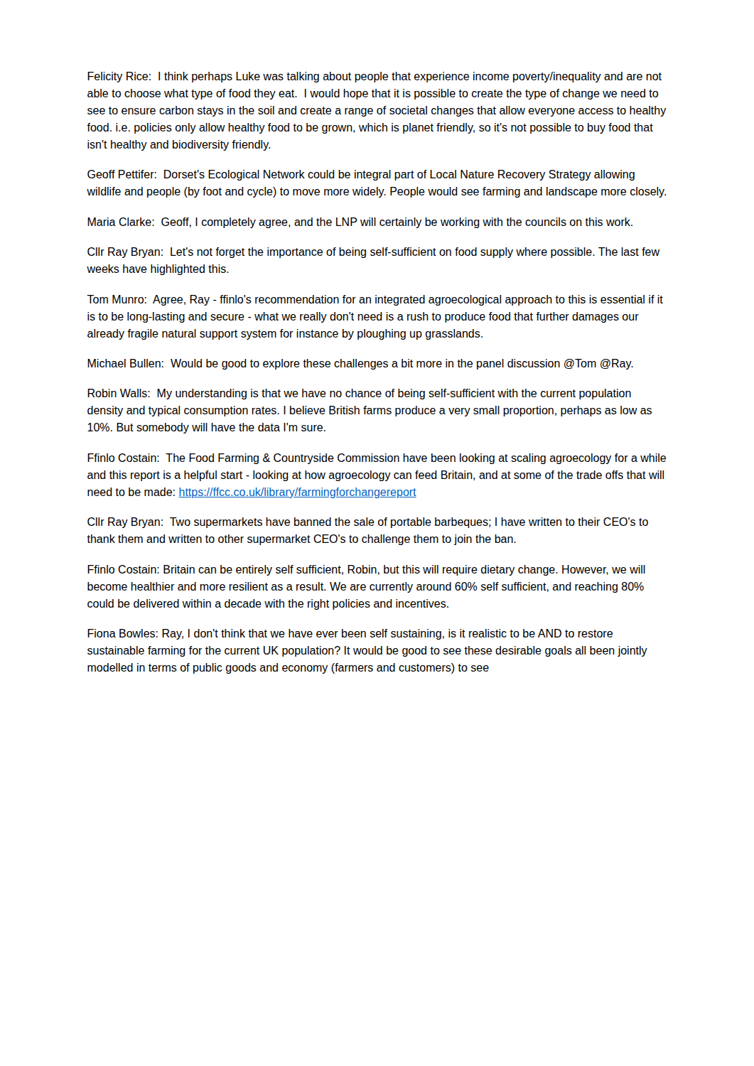Felicity Rice: I think perhaps Luke was talking about people that experience income poverty/inequality and are not able to choose what type of food they eat. I would hope that it is possible to create the type of change we need to see to ensure carbon stays in the soil and create a range of societal changes that allow everyone access to healthy food. i.e. policies only allow healthy food to be grown, which is planet friendly, so it's not possible to buy food that isn't healthy and biodiversity friendly.
Geoff Pettifer: Dorset's Ecological Network could be integral part of Local Nature Recovery Strategy allowing wildlife and people (by foot and cycle) to move more widely. People would see farming and landscape more closely.
Maria Clarke: Geoff, I completely agree, and the LNP will certainly be working with the councils on this work.
Cllr Ray Bryan: Let's not forget the importance of being self-sufficient on food supply where possible. The last few weeks have highlighted this.
Tom Munro: Agree, Ray - ffinlo's recommendation for an integrated agroecological approach to this is essential if it is to be long-lasting and secure - what we really don't need is a rush to produce food that further damages our already fragile natural support system for instance by ploughing up grasslands.
Michael Bullen: Would be good to explore these challenges a bit more in the panel discussion @Tom @Ray.
Robin Walls: My understanding is that we have no chance of being self-sufficient with the current population density and typical consumption rates. I believe British farms produce a very small proportion, perhaps as low as 10%. But somebody will have the data I'm sure.
Ffinlo Costain: The Food Farming & Countryside Commission have been looking at scaling agroecology for a while and this report is a helpful start - looking at how agroecology can feed Britain, and at some of the trade offs that will need to be made: https://ffcc.co.uk/library/farmingforchangereport
Cllr Ray Bryan: Two supermarkets have banned the sale of portable barbeques; I have written to their CEO's to thank them and written to other supermarket CEO's to challenge them to join the ban.
Ffinlo Costain: Britain can be entirely self sufficient, Robin, but this will require dietary change. However, we will become healthier and more resilient as a result. We are currently around 60% self sufficient, and reaching 80% could be delivered within a decade with the right policies and incentives.
Fiona Bowles: Ray, I don't think that we have ever been self sustaining, is it realistic to be AND to restore sustainable farming for the current UK population? It would be good to see these desirable goals all been jointly modelled in terms of public goods and economy (farmers and customers) to see